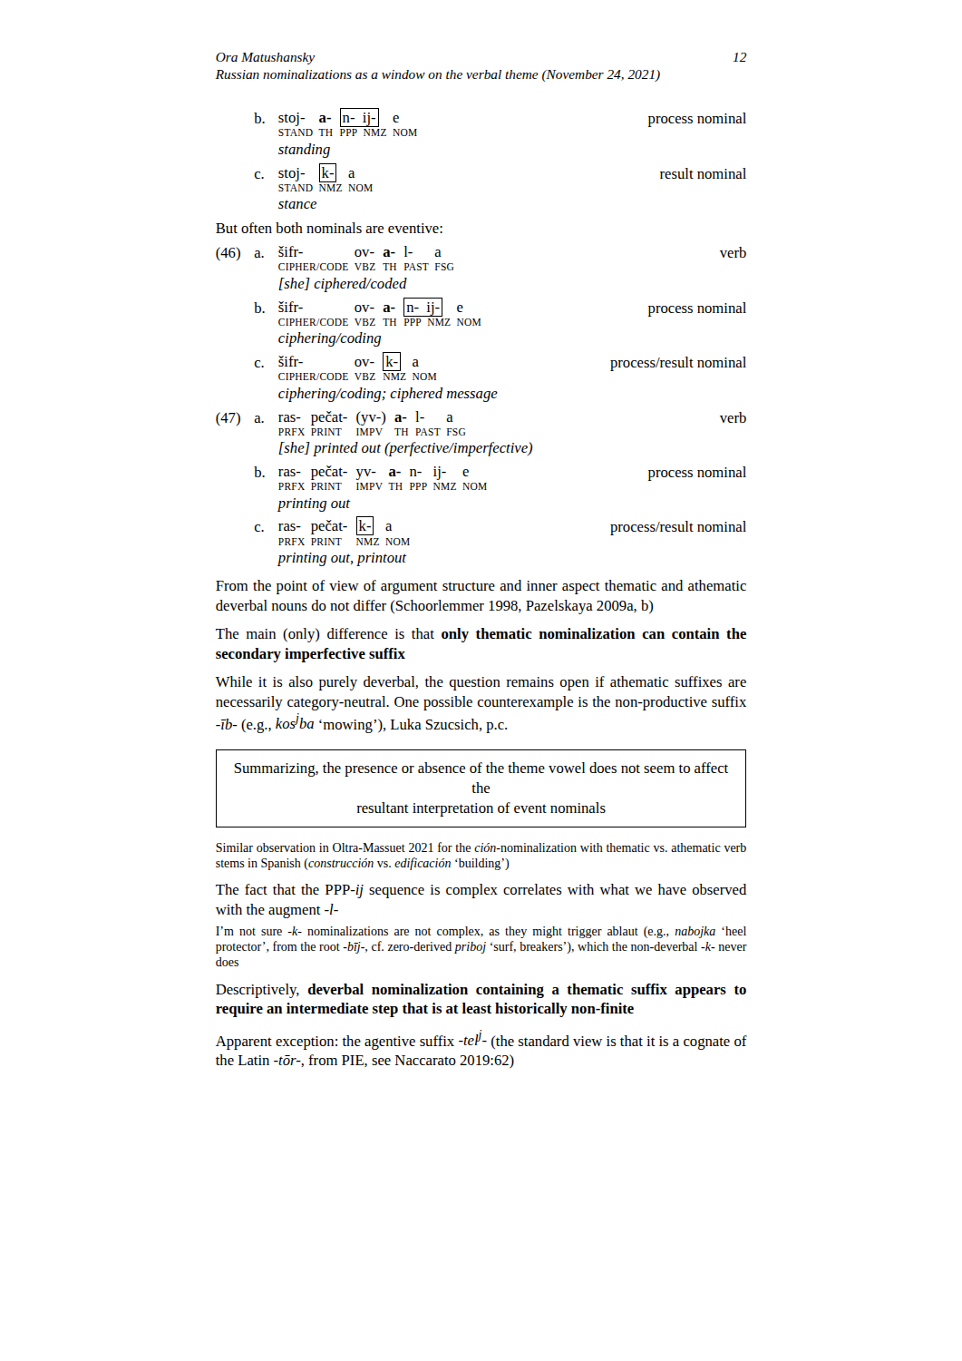12 Ora Matushansky
Russian nominalizations as a window on the verbal theme (November 24, 2021)
b.
process nominal
| stoj- | a- | n- ij- | e |
| stand | th | ppp nmz | nom |
standing
c.
result nominal
| stoj- | k- | a |
| stand | nmz | nom |
stance
But often both nominals are eventive:
(46)
a.
verb
| šifr- | ov- | a- | l- | a |
| cipher/code | vbz | th | past | fsg |
[she] ciphered/coded
b.
process nominal
| šifr- | ov- | a- | n- ij- | e |
| cipher/code | vbz | th | ppp nmz | nom |
ciphering/coding
c.
process/result nominal
| šifr- | ov- | k- | a |
| cipher/code | vbz | nmz | nom |
ciphering/coding; ciphered message
(47)
a.
verb
| ras- | pečat- | (yv-) | a- | l- | a |
| prfx | print | impv | th | past | fsg |
[she] printed out (perfective/imperfective)
b.
process nominal
| ras- | pečat- | yv- | a- | n- | ij- | e |
| prfx | print | impv | th | ppp | nmz | nom |
printing out
c.
process/result nominal
| ras- | pečat- | k- | a |
| prfx | print | nmz | nom |
printing out, printout
From the point of view of argument structure and inner aspect thematic and athematic deverbal nouns do not differ (Schoorlemmer 1998, Pazelskaya 2009a, b)
The main (only) difference is that only thematic nominalization can contain the secondary imperfective suffix
While it is also purely deverbal, the question remains open if athematic suffixes are necessarily category-neutral. One possible counterexample is the non-productive suffix -īb- (e.g., kosjba ‘mowing’), Luka Szucsich, p.c.
Summarizing, the presence or absence of the theme vowel does not seem to affect the
resultant interpretation of event nominals
Similar observation in Oltra-Massuet 2021 for the ción-nominalization with thematic vs. athematic verb stems in Spanish (construcción vs. edificación ‘building’)
The fact that the PPP-ij sequence is complex correlates with what we have observed with the augment -l-
I’m not sure -k- nominalizations are not complex, as they might trigger ablaut (e.g., nabojka ‘heel protector’, from the root -bīj-, cf. zero-derived priboj ‘surf, breakers’), which the non-deverbal -k- never does
Descriptively, deverbal nominalization containing a thematic suffix appears to require an intermediate step that is at least historically non-finite
Apparent exception: the agentive suffix -telj- (the standard view is that it is a cognate of the Latin -tōr-, from PIE, see Naccarato 2019:62)